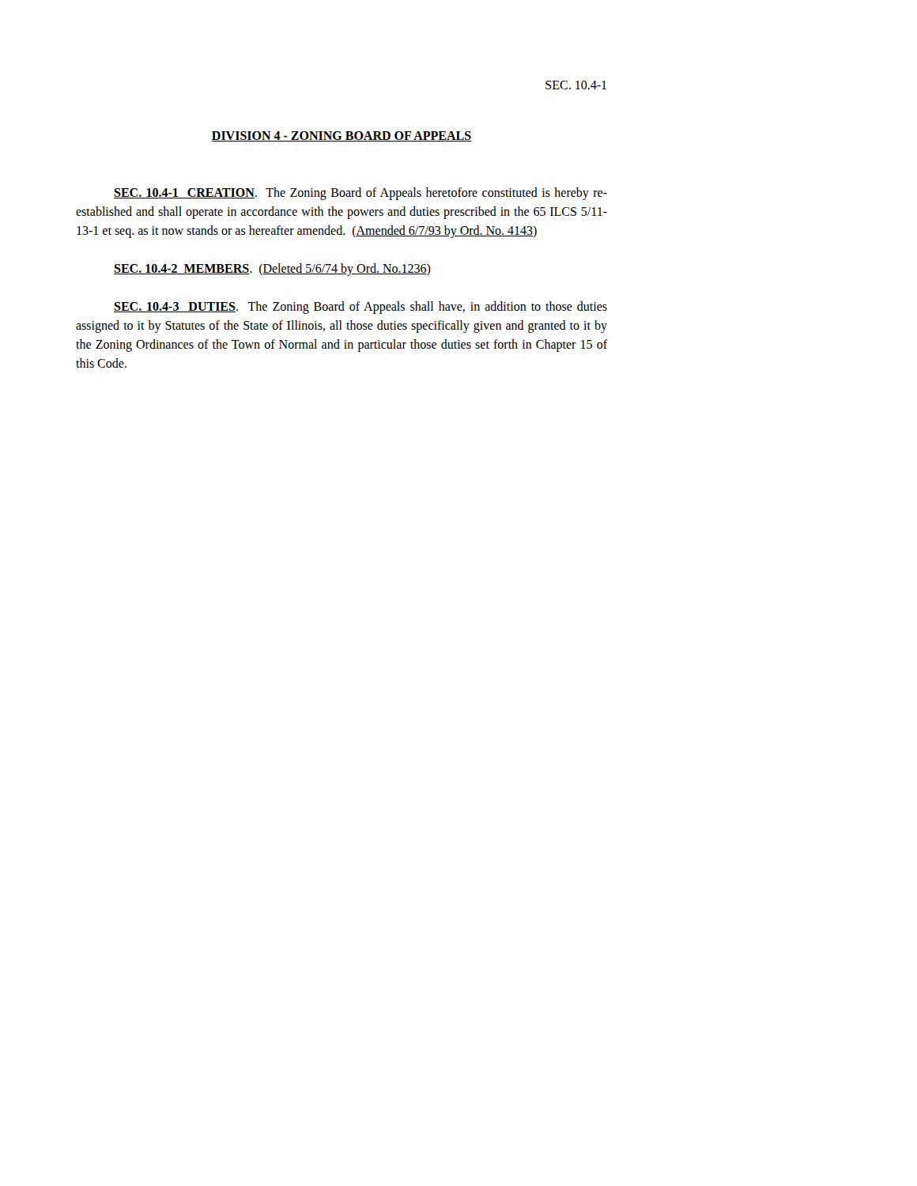SEC. 10.4-1
DIVISION 4 - ZONING BOARD OF APPEALS
SEC. 10.4-1 CREATION. The Zoning Board of Appeals heretofore constituted is hereby re-established and shall operate in accordance with the powers and duties prescribed in the 65 ILCS 5/11-13-1 et seq. as it now stands or as hereafter amended. (Amended 6/7/93 by Ord. No. 4143)
SEC. 10.4-2 MEMBERS. (Deleted 5/6/74 by Ord. No.1236)
SEC. 10.4-3 DUTIES. The Zoning Board of Appeals shall have, in addition to those duties assigned to it by Statutes of the State of Illinois, all those duties specifically given and granted to it by the Zoning Ordinances of the Town of Normal and in particular those duties set forth in Chapter 15 of this Code.